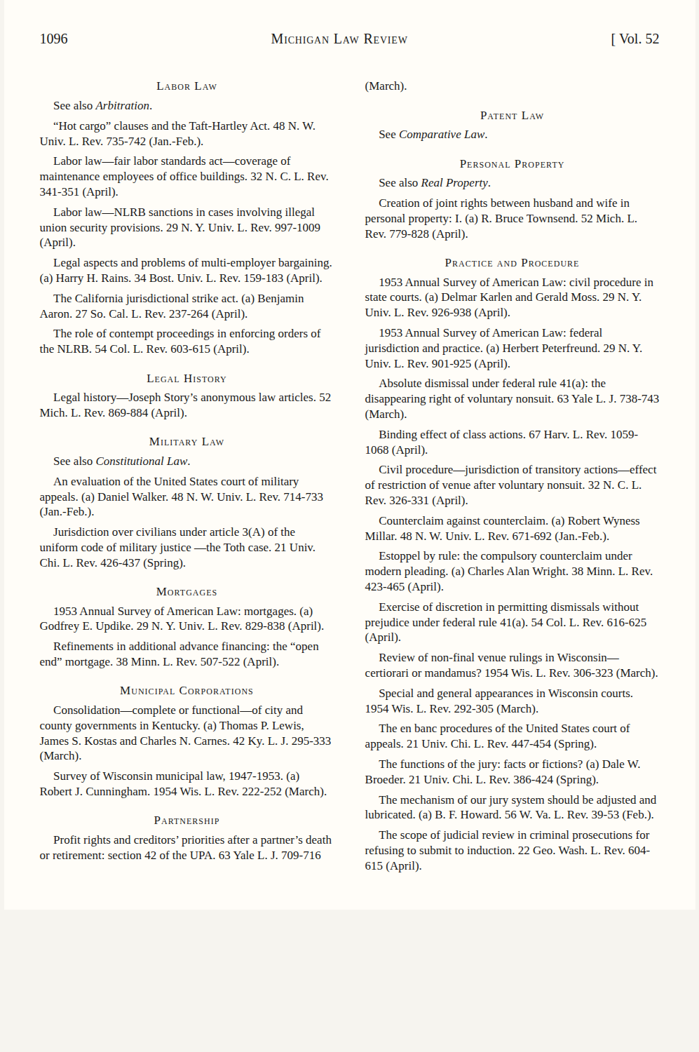1096 Michigan Law Review [ Vol. 52
Labor Law
See also Arbitration.
“Hot cargo” clauses and the Taft-Hartley Act. 48 N. W. Univ. L. Rev. 735-742 (Jan.-Feb.).
Labor law—fair labor standards act—coverage of maintenance employees of office buildings. 32 N. C. L. Rev. 341-351 (April).
Labor law—NLRB sanctions in cases involving illegal union security provisions. 29 N. Y. Univ. L. Rev. 997-1009 (April).
Legal aspects and problems of multi-employer bargaining. (a) Harry H. Rains. 34 Bost. Univ. L. Rev. 159-183 (April).
The California jurisdictional strike act. (a) Benjamin Aaron. 27 So. Cal. L. Rev. 237-264 (April).
The role of contempt proceedings in enforcing orders of the NLRB. 54 Col. L. Rev. 603-615 (April).
Legal History
Legal history—Joseph Story’s anonymous law articles. 52 Mich. L. Rev. 869-884 (April).
Military Law
See also Constitutional Law.
An evaluation of the United States court of military appeals. (a) Daniel Walker. 48 N. W. Univ. L. Rev. 714-733 (Jan.-Feb.).
Jurisdiction over civilians under article 3(A) of the uniform code of military justice —the Toth case. 21 Univ. Chi. L. Rev. 426-437 (Spring).
Mortgages
1953 Annual Survey of American Law: mortgages. (a) Godfrey E. Updike. 29 N. Y. Univ. L. Rev. 829-838 (April).
Refinements in additional advance financing: the “open end” mortgage. 38 Minn. L. Rev. 507-522 (April).
Municipal Corporations
Consolidation—complete or functional—of city and county governments in Kentucky. (a) Thomas P. Lewis, James S. Kostas and Charles N. Carnes. 42 Ky. L. J. 295-333 (March).
Survey of Wisconsin municipal law, 1947-1953. (a) Robert J. Cunningham. 1954 Wis. L. Rev. 222-252 (March).
Partnership
Profit rights and creditors’ priorities after a partner’s death or retirement: section 42 of the UPA. 63 Yale L. J. 709-716 (March).
Patent Law
See Comparative Law.
Personal Property
See also Real Property.
Creation of joint rights between husband and wife in personal property: I. (a) R. Bruce Townsend. 52 Mich. L. Rev. 779-828 (April).
Practice and Procedure
1953 Annual Survey of American Law: civil procedure in state courts. (a) Delmar Karlen and Gerald Moss. 29 N. Y. Univ. L. Rev. 926-938 (April).
1953 Annual Survey of American Law: federal jurisdiction and practice. (a) Herbert Peterfreund. 29 N. Y. Univ. L. Rev. 901-925 (April).
Absolute dismissal under federal rule 41(a): the disappearing right of voluntary nonsuit. 63 Yale L. J. 738-743 (March).
Binding effect of class actions. 67 Harv. L. Rev. 1059-1068 (April).
Civil procedure—jurisdiction of transitory actions—effect of restriction of venue after voluntary nonsuit. 32 N. C. L. Rev. 326-331 (April).
Counterclaim against counterclaim. (a) Robert Wyness Millar. 48 N. W. Univ. L. Rev. 671-692 (Jan.-Feb.).
Estoppel by rule: the compulsory counterclaim under modern pleading. (a) Charles Alan Wright. 38 Minn. L. Rev. 423-465 (April).
Exercise of discretion in permitting dismissals without prejudice under federal rule 41(a). 54 Col. L. Rev. 616-625 (April).
Review of non-final venue rulings in Wisconsin—certiorari or mandamus? 1954 Wis. L. Rev. 306-323 (March).
Special and general appearances in Wisconsin courts. 1954 Wis. L. Rev. 292-305 (March).
The en banc procedures of the United States court of appeals. 21 Univ. Chi. L. Rev. 447-454 (Spring).
The functions of the jury: facts or fictions? (a) Dale W. Broeder. 21 Univ. Chi. L. Rev. 386-424 (Spring).
The mechanism of our jury system should be adjusted and lubricated. (a) B. F. Howard. 56 W. Va. L. Rev. 39-53 (Feb.).
The scope of judicial review in criminal prosecutions for refusing to submit to induction. 22 Geo. Wash. L. Rev. 604-615 (April).